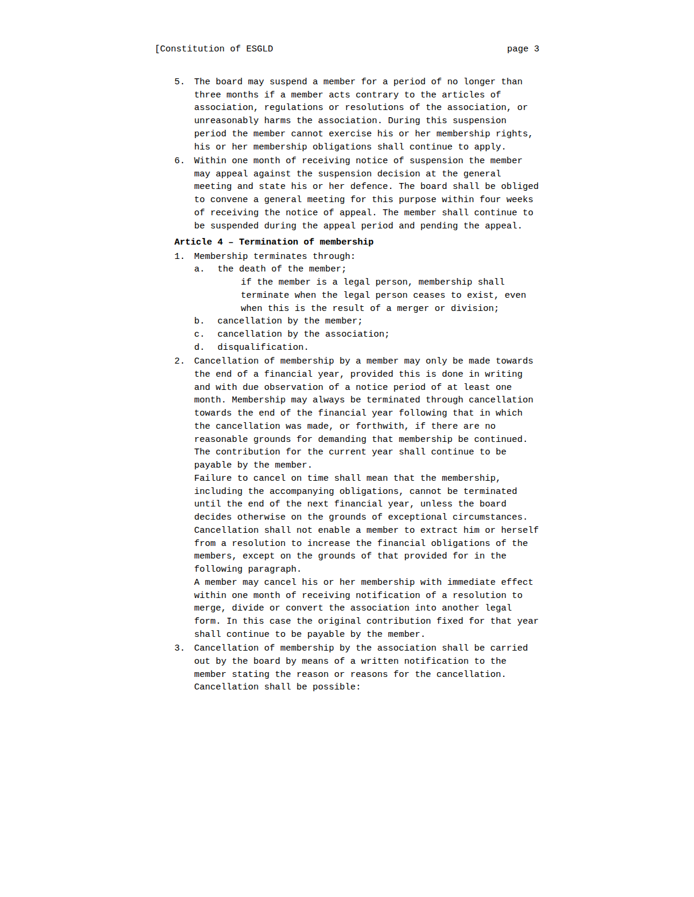[Constitution of ESGLD page 3
5. The board may suspend a member for a period of no longer than three months if a member acts contrary to the articles of association, regulations or resolutions of the association, or unreasonably harms the association. During this suspension period the member cannot exercise his or her membership rights, his or her membership obligations shall continue to apply.
6. Within one month of receiving notice of suspension the member may appeal against the suspension decision at the general meeting and state his or her defence. The board shall be obliged to convene a general meeting for this purpose within four weeks of receiving the notice of appeal. The member shall continue to be suspended during the appeal period and pending the appeal.
Article 4 – Termination of membership
1. Membership terminates through:
a. the death of the member;
if the member is a legal person, membership shall terminate when the legal person ceases to exist, even when this is the result of a merger or division;
b. cancellation by the member;
c. cancellation by the association;
d. disqualification.
2. Cancellation of membership by a member may only be made towards the end of a financial year, provided this is done in writing and with due observation of a notice period of at least one month. Membership may always be terminated through cancellation towards the end of the financial year following that in which the cancellation was made, or forthwith, if there are no reasonable grounds for demanding that membership be continued. The contribution for the current year shall continue to be payable by the member.
Failure to cancel on time shall mean that the membership, including the accompanying obligations, cannot be terminated until the end of the next financial year, unless the board decides otherwise on the grounds of exceptional circumstances.
Cancellation shall not enable a member to extract him or herself from a resolution to increase the financial obligations of the members, except on the grounds of that provided for in the following paragraph.
A member may cancel his or her membership with immediate effect within one month of receiving notification of a resolution to merge, divide or convert the association into another legal form. In this case the original contribution fixed for that year shall continue to be payable by the member.
3. Cancellation of membership by the association shall be carried out by the board by means of a written notification to the member stating the reason or reasons for the cancellation.
Cancellation shall be possible: